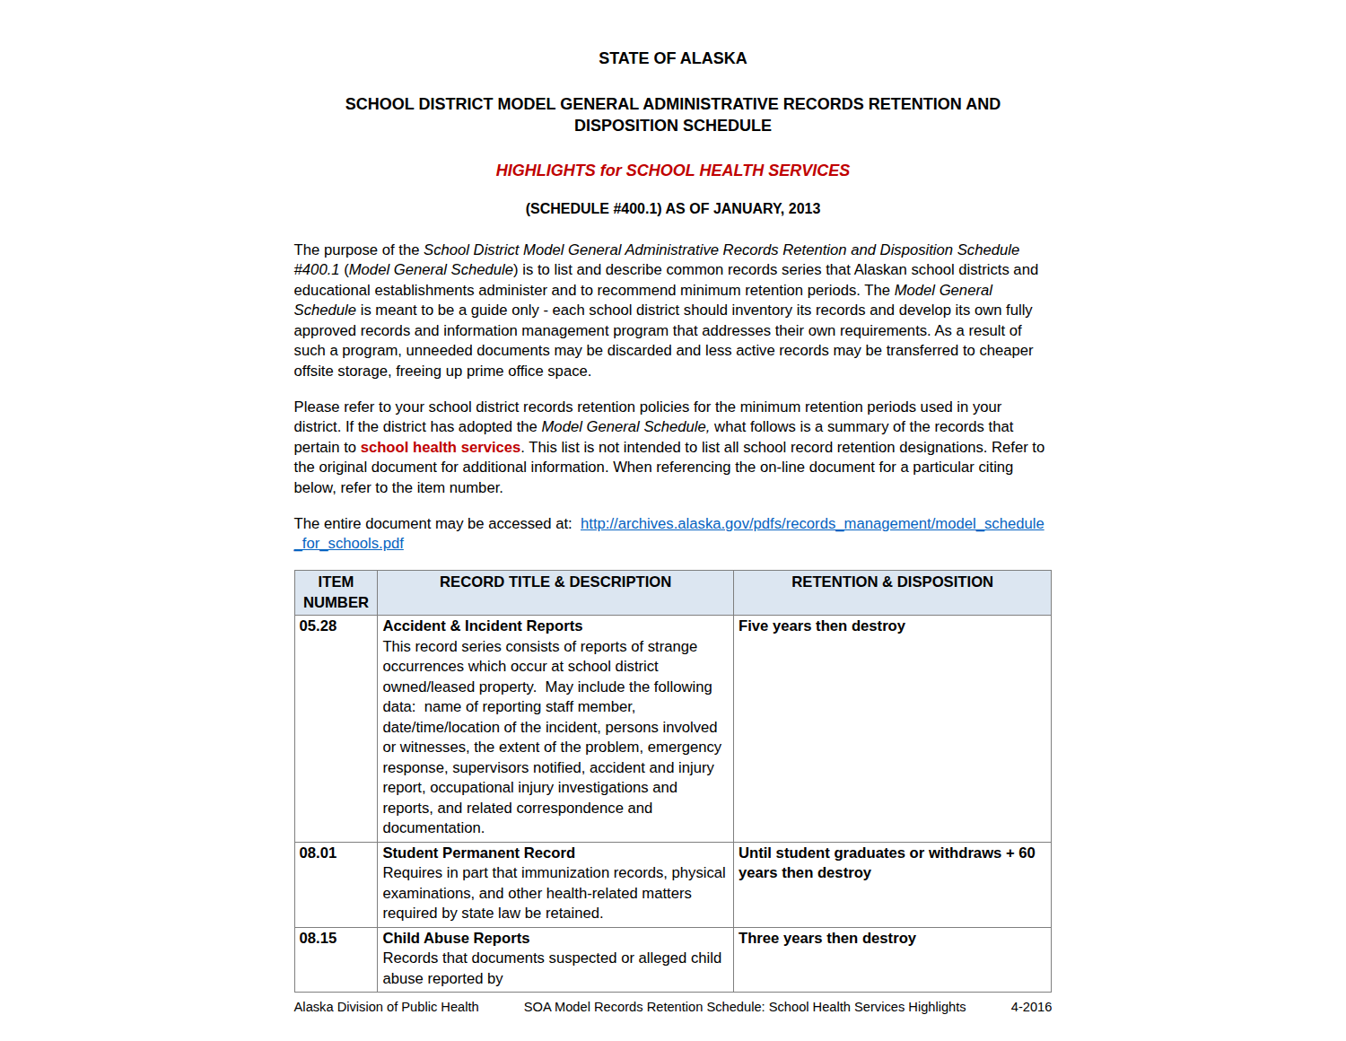STATE OF ALASKA
SCHOOL DISTRICT MODEL GENERAL ADMINISTRATIVE RECORDS RETENTION AND DISPOSITION SCHEDULE
HIGHLIGHTS for SCHOOL HEALTH SERVICES
(SCHEDULE #400.1) AS OF JANUARY, 2013
The purpose of the School District Model General Administrative Records Retention and Disposition Schedule #400.1 (Model General Schedule) is to list and describe common records series that Alaskan school districts and educational establishments administer and to recommend minimum retention periods. The Model General Schedule is meant to be a guide only - each school district should inventory its records and develop its own fully approved records and information management program that addresses their own requirements. As a result of such a program, unneeded documents may be discarded and less active records may be transferred to cheaper offsite storage, freeing up prime office space.
Please refer to your school district records retention policies for the minimum retention periods used in your district. If the district has adopted the Model General Schedule, what follows is a summary of the records that pertain to school health services. This list is not intended to list all school record retention designations. Refer to the original document for additional information. When referencing the on-line document for a particular citing below, refer to the item number.
The entire document may be accessed at: http://archives.alaska.gov/pdfs/records_management/model_schedule_for_schools.pdf
| ITEM NUMBER | RECORD TITLE & DESCRIPTION | RETENTION & DISPOSITION |
| --- | --- | --- |
| 05.28 | Accident & Incident Reports This record series consists of reports of strange occurrences which occur at school district owned/leased property. May include the following data: name of reporting staff member, date/time/location of the incident, persons involved or witnesses, the extent of the problem, emergency response, supervisors notified, accident and injury report, occupational injury investigations and reports, and related correspondence and documentation. | Five years then destroy |
| 08.01 | Student Permanent Record Requires in part that immunization records, physical examinations, and other health-related matters required by state law be retained. | Until student graduates or withdraws + 60 years then destroy |
| 08.15 | Child Abuse Reports Records that documents suspected or alleged child abuse reported by | Three years then destroy |
Alaska Division of Public Health
SOA Model Records Retention Schedule: School Health Services Highlights
4-2016